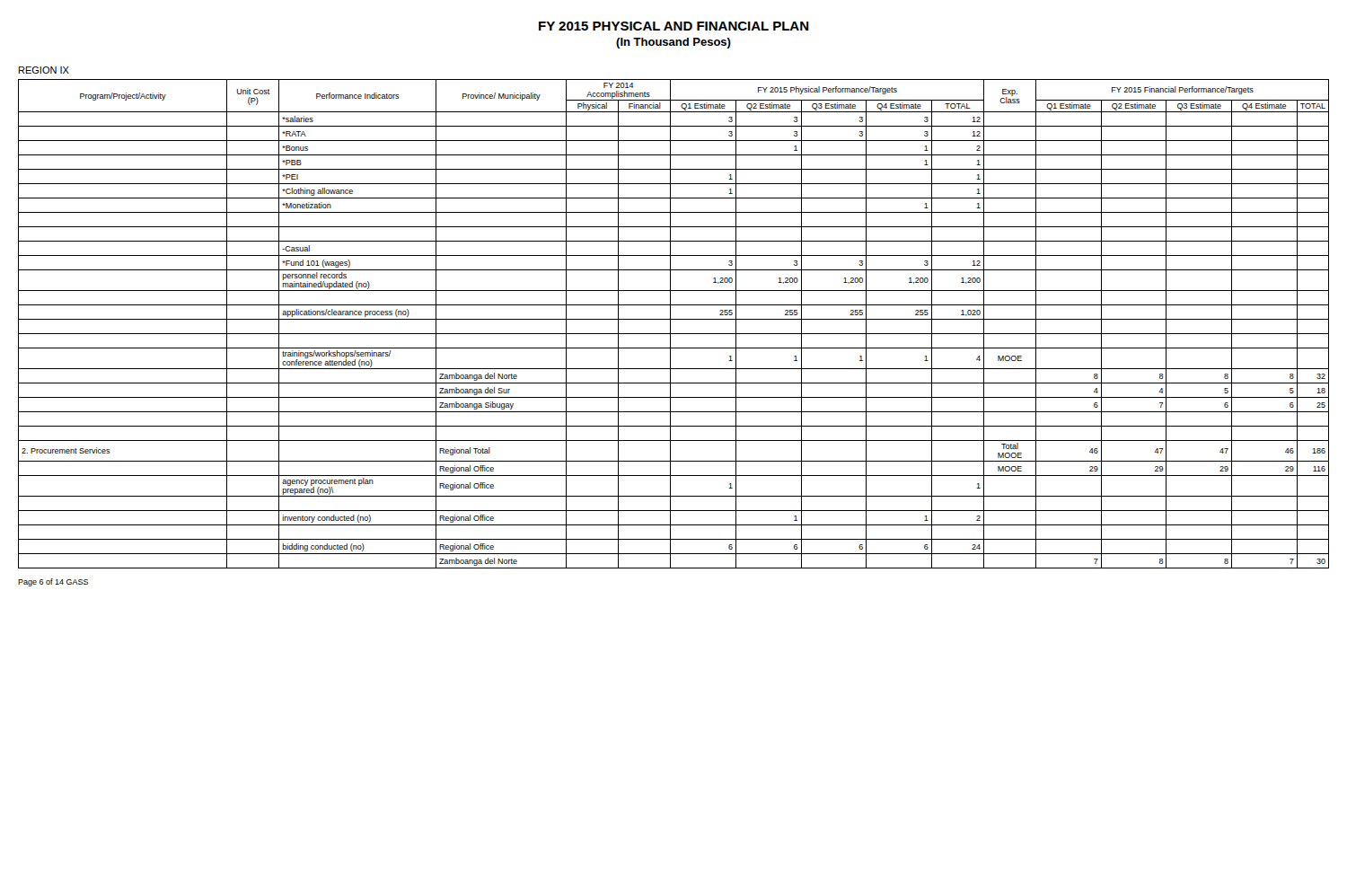FY 2015 PHYSICAL AND FINANCIAL PLAN
(In Thousand Pesos)
REGION IX
| Program/Project/Activity | Unit Cost (P) | Performance Indicators | Province/ Municipality | FY 2014 Accomplishments | FY 2015 Physical Performance/Targets | Exp. Class | FY 2015 Financial Performance/Targets |
| --- | --- | --- | --- | --- | --- | --- | --- |
| Physical | Financial | Q1 Estimate | Q2 Estimate | Q3 Estimate | Q4 Estimate | TOTAL | Q1 Estimate | Q2 Estimate | Q3 Estimate | Q4 Estimate | TOTAL |
| | | *salaries | | | | 3 | 3 | 3 | 3 | 12 | | | | | | |
| | | *RATA | | | | 3 | 3 | 3 | 3 | 12 | | | | | | |
| | | *Bonus | | | | | 1 | | 1 | 2 | | | | | | |
| | | *PBB | | | | | | | 1 | 1 | | | | | | |
| | | *PEI | | | | 1 | | | | 1 | | | | | | |
| | | *Clothing allowance | | | | 1 | | | | 1 | | | | | | |
| | | *Monetization | | | | | | | 1 | 1 | | | | | | |
| | | -Casual | | | | | | | | | | | | | | |
| | | *Fund 101 (wages) | | | | 3 | 3 | 3 | 3 | 12 | | | | | | |
| | | personnel records maintained/updated (no) | | | | 1,200 | 1,200 | 1,200 | 1,200 | 1,200 | | | | | | |
| | | applications/clearance process (no) | | | | 255 | 255 | 255 | 255 | 1,020 | | | | | | |
| | | trainings/workshops/seminars/ conference attended (no) | | | | 1 | 1 | 1 | 1 | 4 | MOOE | | | | | |
| | | | Zamboanga del Norte | | | | | | | | | 8 | 8 | 8 | 8 | 32 |
| | | | Zamboanga del Sur | | | | | | | | | 4 | 4 | 5 | 5 | 18 |
| | | | Zamboanga Sibugay | | | | | | | | | 6 | 7 | 6 | 6 | 25 |
| 2. Procurement Services | | | Regional Total | | | | | | | | Total MOOE | 46 | 47 | 47 | 46 | 186 |
| | | | Regional Office | | | | | | | | MOOE | 29 | 29 | 29 | 29 | 116 |
| | | agency procurement plan prepared (no)\ | Regional Office | | | 1 | | | | 1 | | | | | | |
| | | inventory conducted (no) | Regional Office | | | | 1 | | 1 | 2 | | | | | | |
| | | bidding conducted (no) | Regional Office | | | 6 | 6 | 6 | 6 | 24 | | | | | | |
| | | | Zamboanga del Norte | | | | | | | | | 7 | 8 | 8 | 7 | 30 |
Page 6 of 14 GASS